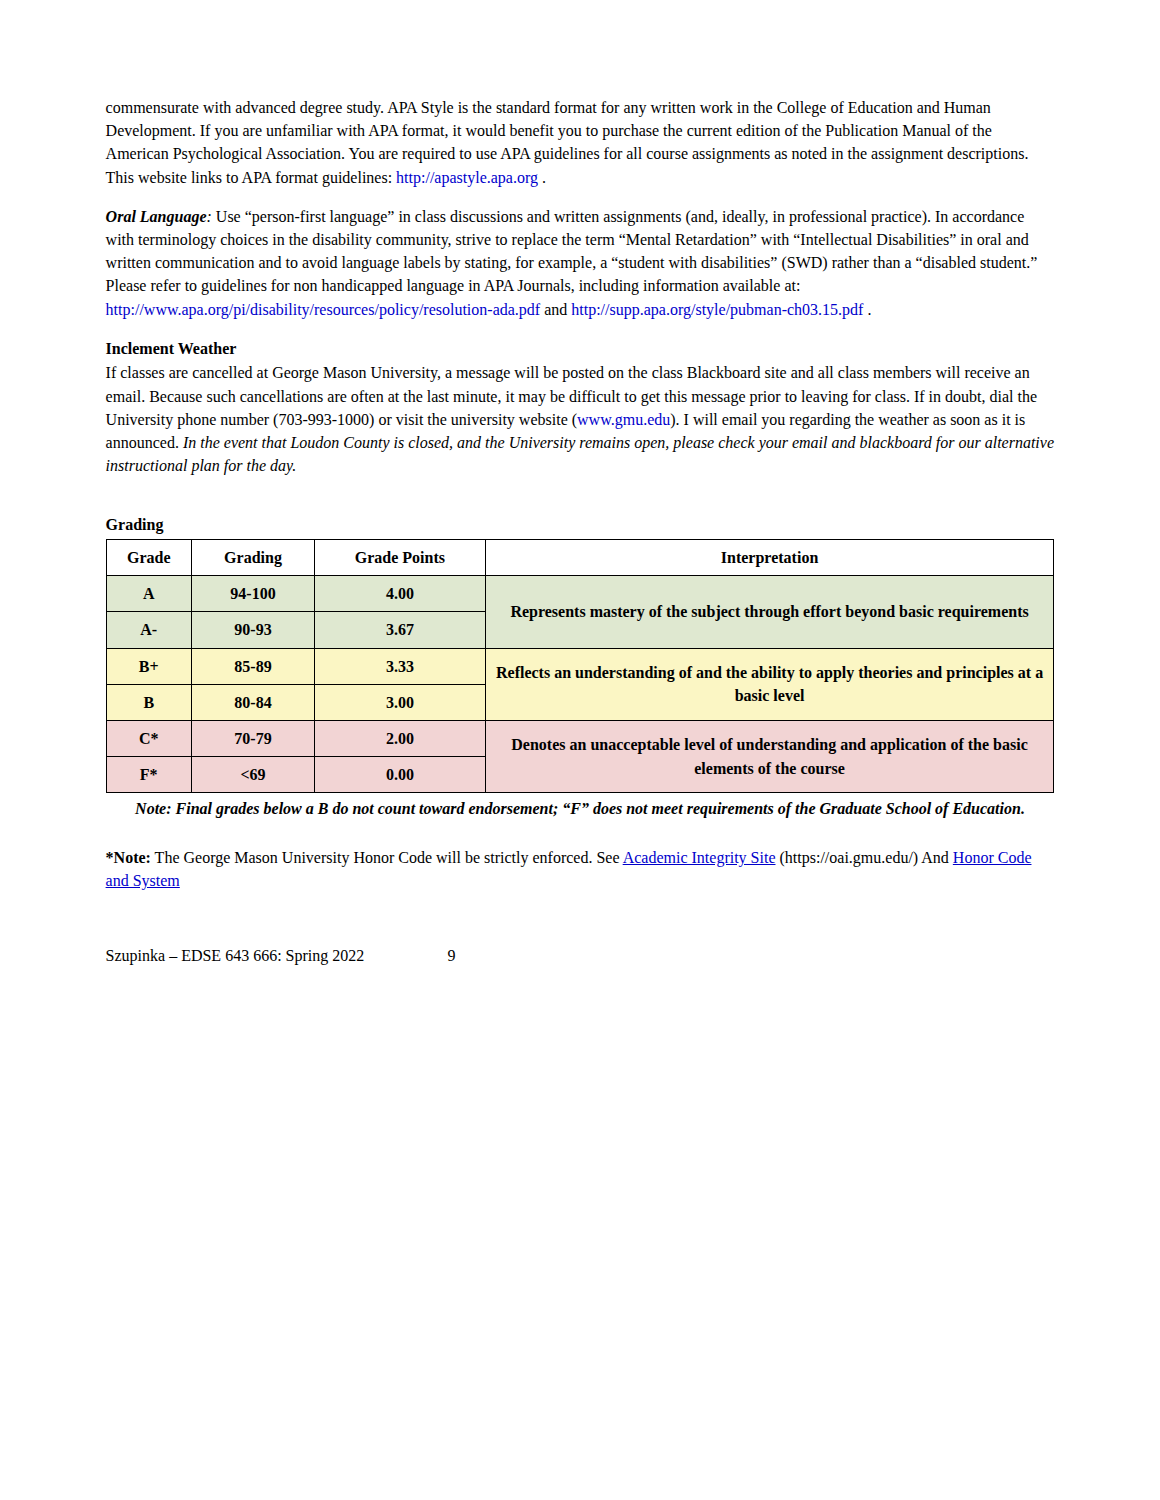commensurate with advanced degree study. APA Style is the standard format for any written work in the College of Education and Human Development. If you are unfamiliar with APA format, it would benefit you to purchase the current edition of the Publication Manual of the American Psychological Association. You are required to use APA guidelines for all course assignments as noted in the assignment descriptions. This website links to APA format guidelines: http://apastyle.apa.org .
Oral Language: Use “person-first language” in class discussions and written assignments (and, ideally, in professional practice). In accordance with terminology choices in the disability community, strive to replace the term “Mental Retardation” with “Intellectual Disabilities” in oral and written communication and to avoid language labels by stating, for example, a “student with disabilities” (SWD) rather than a “disabled student.” Please refer to guidelines for non handicapped language in APA Journals, including information available at: http://www.apa.org/pi/disability/resources/policy/resolution-ada.pdf and http://supp.apa.org/style/pubman-ch03.15.pdf .
Inclement Weather
If classes are cancelled at George Mason University, a message will be posted on the class Blackboard site and all class members will receive an email. Because such cancellations are often at the last minute, it may be difficult to get this message prior to leaving for class. If in doubt, dial the University phone number (703-993-1000) or visit the university website (www.gmu.edu). I will email you regarding the weather as soon as it is announced. In the event that Loudon County is closed, and the University remains open, please check your email and blackboard for our alternative instructional plan for the day.
Grading
| Grade | Grading | Grade Points | Interpretation |
| --- | --- | --- | --- |
| A | 94-100 | 4.00 | Represents mastery of the subject through effort beyond basic requirements |
| A- | 90-93 | 3.67 |
| B+ | 85-89 | 3.33 | Reflects an understanding of and the ability to apply theories and principles at a basic level |
| B | 80-84 | 3.00 |
| C* | 70-79 | 2.00 | Denotes an unacceptable level of understanding and application of the basic elements of the course |
| F* | <69 | 0.00 |
Note: Final grades below a B do not count toward endorsement; “F” does not meet requirements of the Graduate School of Education.
*Note: The George Mason University Honor Code will be strictly enforced. See Academic Integrity Site (https://oai.gmu.edu/) And Honor Code and System
Szupinka – EDSE 643 666: Spring 2022 9